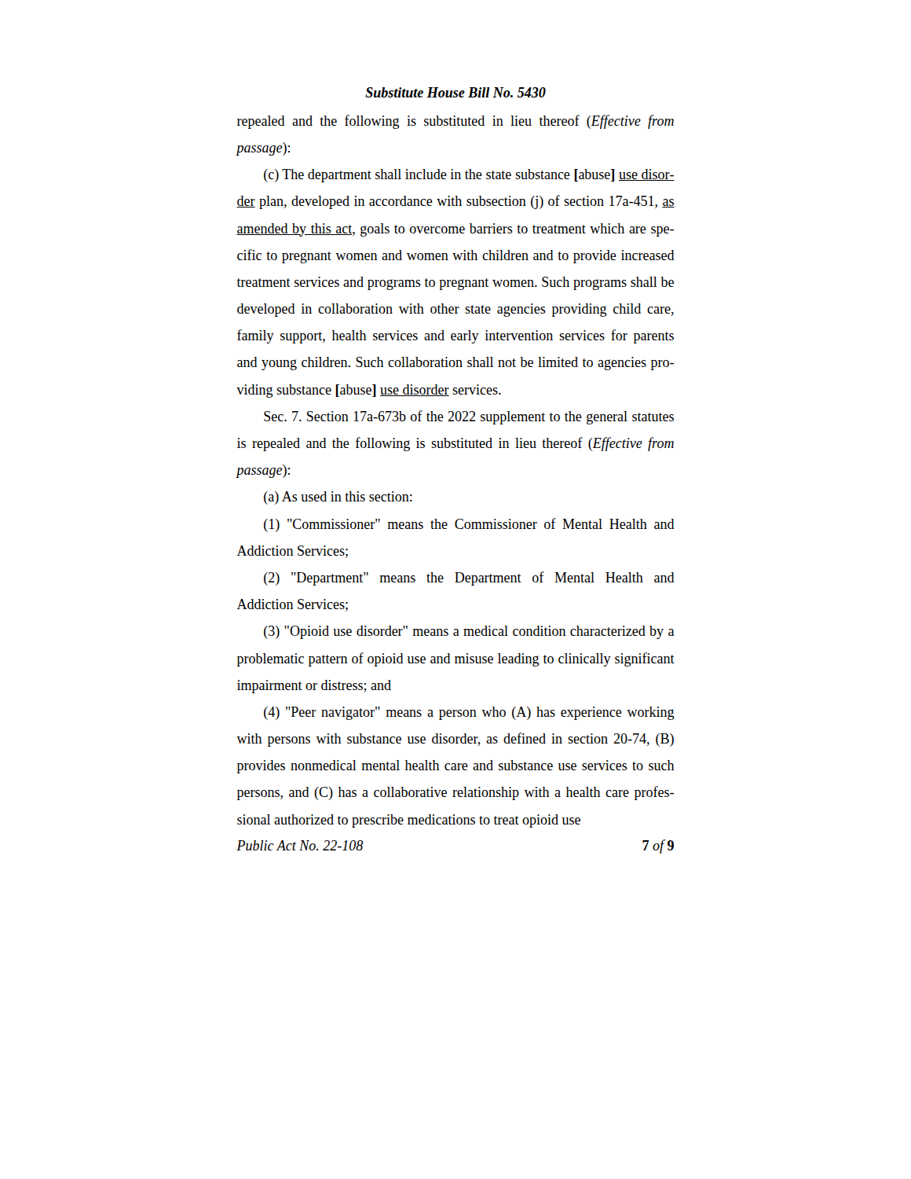Substitute House Bill No. 5430
repealed and the following is substituted in lieu thereof (Effective from passage):
(c) The department shall include in the state substance [abuse] use disorder plan, developed in accordance with subsection (j) of section 17a-451, as amended by this act, goals to overcome barriers to treatment which are specific to pregnant women and women with children and to provide increased treatment services and programs to pregnant women. Such programs shall be developed in collaboration with other state agencies providing child care, family support, health services and early intervention services for parents and young children. Such collaboration shall not be limited to agencies providing substance [abuse] use disorder services.
Sec. 7. Section 17a-673b of the 2022 supplement to the general statutes is repealed and the following is substituted in lieu thereof (Effective from passage):
(a) As used in this section:
(1) "Commissioner" means the Commissioner of Mental Health and Addiction Services;
(2) "Department" means the Department of Mental Health and Addiction Services;
(3) "Opioid use disorder" means a medical condition characterized by a problematic pattern of opioid use and misuse leading to clinically significant impairment or distress; and
(4) "Peer navigator" means a person who (A) has experience working with persons with substance use disorder, as defined in section 20-74, (B) provides nonmedical mental health care and substance use services to such persons, and (C) has a collaborative relationship with a health care professional authorized to prescribe medications to treat opioid use
Public Act No. 22-108 7 of 9